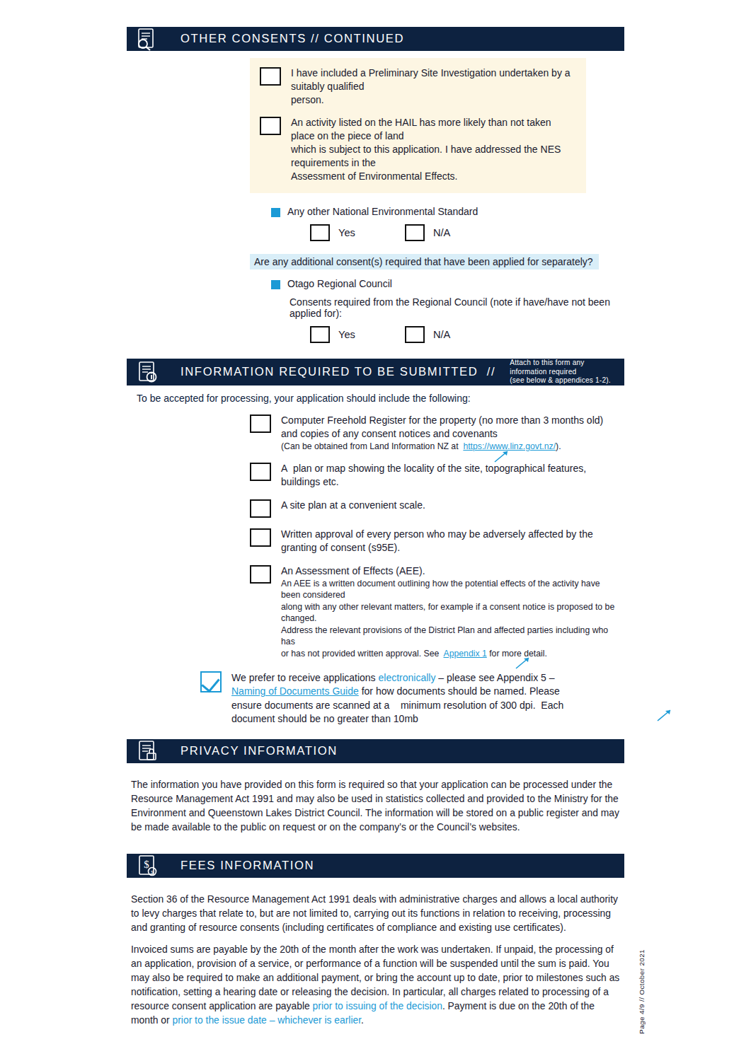Other Consents // Continued
I have included a Preliminary Site Investigation undertaken by a suitably qualified
person.
An activity listed on the HAIL has more likely than not taken place on the piece of land
which is subject to this application. I have addressed the NES requirements in the
Assessment of Environmental Effects.
Any other National Environmental Standard
Yes
N/A
Are any additional consent(s) required that have been applied for separately?
Otago Regional Council
Consents required from the Regional Council (note if have/have not been applied for):
Yes
N/A
Information Required to be Submitted //
Attach to this form any information required
(see below & appendices 1-2).
To be accepted for processing, your application should include the following:
Computer Freehold Register for the property (no more than 3 months old)
and copies of any consent notices and covenants
(Can be obtained from Land Information NZ at https://www.linz.govt.nz/).
A plan or map showing the locality of the site, topographical features, buildings etc.
A site plan at a convenient scale.
Written approval of every person who may be adversely affected by the granting of consent (s95E).
An Assessment of Effects (AEE).
An AEE is a written document outlining how the potential effects of the activity have been considered
along with any other relevant matters, for example if a consent notice is proposed to be changed.
Address the relevant provisions of the District Plan and affected parties including who has
or has not provided written approval. See Appendix 1 for more detail.
We prefer to receive applications electronically – please see Appendix 5 – Naming of Documents Guide for how documents should be named. Please ensure documents are scanned at a minimum resolution of 300 dpi. Each document should be no greater than 10mb
Privacy Information
The information you have provided on this form is required so that your application can be processed under the Resource Management Act 1991 and may also be used in statistics collected and provided to the Ministry for the Environment and Queenstown Lakes District Council. The information will be stored on a public register and may be made available to the public on request or on the company’s or the Council’s websites.
$ $
Fees Information
Section 36 of the Resource Management Act 1991 deals with administrative charges and allows a local authority to levy charges that relate to, but are not limited to, carrying out its functions in relation to receiving, processing and granting of resource consents (including certificates of compliance and existing use certificates).
Invoiced sums are payable by the 20th of the month after the work was undertaken. If unpaid, the processing of an application, provision of a service, or performance of a function will be suspended until the sum is paid. You may also be required to make an additional payment, or bring the account up to date, prior to milestones such as notification, setting a hearing date or releasing the decision. In particular, all charges related to processing of a resource consent application are payable prior to issuing of the decision. Payment is due on the 20th of the month or prior to the issue date – whichever is earlier.
Page 4/9 // October 2021